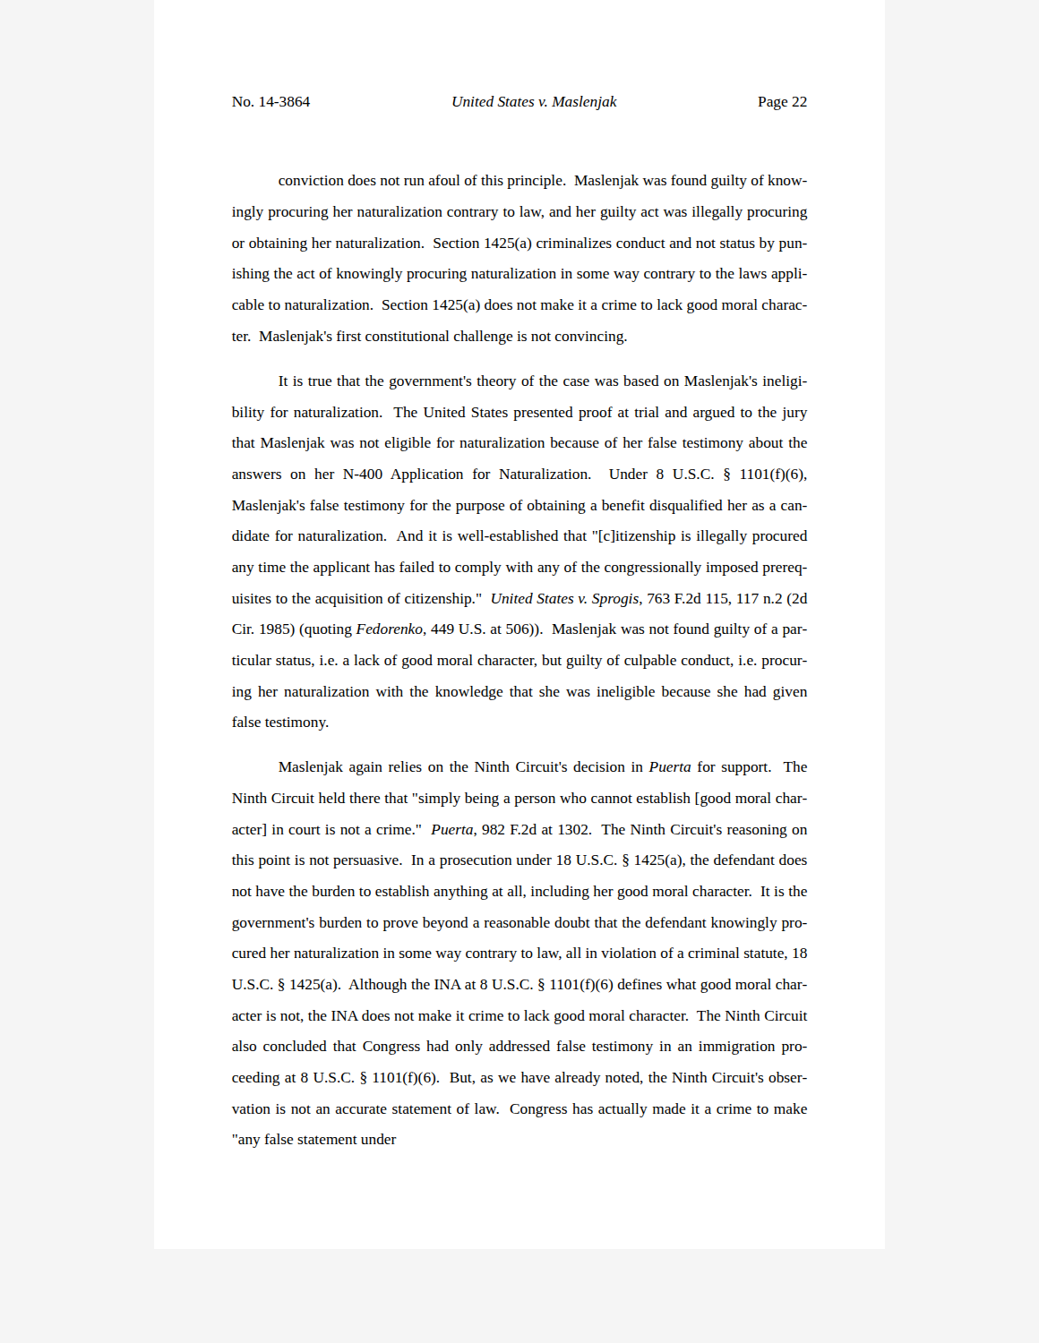No. 14-3864 United States v. Maslenjak Page 22
conviction does not run afoul of this principle. Maslenjak was found guilty of knowingly procuring her naturalization contrary to law, and her guilty act was illegally procuring or obtaining her naturalization. Section 1425(a) criminalizes conduct and not status by punishing the act of knowingly procuring naturalization in some way contrary to the laws applicable to naturalization. Section 1425(a) does not make it a crime to lack good moral character. Maslenjak's first constitutional challenge is not convincing.
It is true that the government's theory of the case was based on Maslenjak's ineligibility for naturalization. The United States presented proof at trial and argued to the jury that Maslenjak was not eligible for naturalization because of her false testimony about the answers on her N-400 Application for Naturalization. Under 8 U.S.C. § 1101(f)(6), Maslenjak's false testimony for the purpose of obtaining a benefit disqualified her as a candidate for naturalization. And it is well-established that "[c]itizenship is illegally procured any time the applicant has failed to comply with any of the congressionally imposed prerequisites to the acquisition of citizenship." United States v. Sprogis, 763 F.2d 115, 117 n.2 (2d Cir. 1985) (quoting Fedorenko, 449 U.S. at 506)). Maslenjak was not found guilty of a particular status, i.e. a lack of good moral character, but guilty of culpable conduct, i.e. procuring her naturalization with the knowledge that she was ineligible because she had given false testimony.
Maslenjak again relies on the Ninth Circuit's decision in Puerta for support. The Ninth Circuit held there that "simply being a person who cannot establish [good moral character] in court is not a crime." Puerta, 982 F.2d at 1302. The Ninth Circuit's reasoning on this point is not persuasive. In a prosecution under 18 U.S.C. § 1425(a), the defendant does not have the burden to establish anything at all, including her good moral character. It is the government's burden to prove beyond a reasonable doubt that the defendant knowingly procured her naturalization in some way contrary to law, all in violation of a criminal statute, 18 U.S.C. § 1425(a). Although the INA at 8 U.S.C. § 1101(f)(6) defines what good moral character is not, the INA does not make it crime to lack good moral character. The Ninth Circuit also concluded that Congress had only addressed false testimony in an immigration proceeding at 8 U.S.C. § 1101(f)(6). But, as we have already noted, the Ninth Circuit's observation is not an accurate statement of law. Congress has actually made it a crime to make "any false statement under